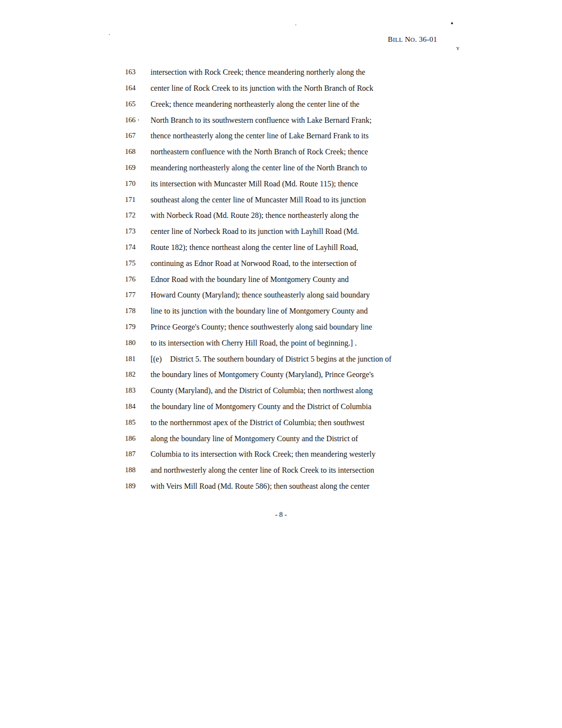.
•
.
ʏ
BILL NO. 36-01
| 163 | intersection with Rock Creek; thence meandering northerly along the |
| 164 | center line of Rock Creek to its junction with the North Branch of Rock |
| 165 | Creek; thence meandering northeasterly along the center line of the |
| 166 · | North Branch to its southwestern confluence with Lake Bernard Frank; |
| 167 | thence northeasterly along the center line of Lake Bernard Frank to its |
| 168 | northeastern confluence with the North Branch of Rock Creek; thence |
| 169 | meandering northeasterly along the center line of the North Branch to |
| 170 | its intersection with Muncaster Mill Road (Md. Route 115); thence |
| 171 | southeast along the center line of Muncaster Mill Road to its junction |
| 172 | with Norbeck Road (Md. Route 28); thence northeasterly along the |
| 173 | center line of Norbeck Road to its junction with Layhill Road (Md. |
| 174 | Route 182); thence northeast along the center line of Layhill Road, |
| 175 | continuing as Ednor Road at Norwood Road, to the intersection of |
| 176 | Ednor Road with the boundary line of Montgomery County and |
| 177 | Howard County (Maryland); thence southeasterly along said boundary |
| 178 | line to its junction with the boundary line of Montgomery County and |
| 179 | Prince George's County; thence southwesterly along said boundary line |
| 180 | to its intersection with Cherry Hill Road, the point of beginning.] . |
| 181 | [(e) District 5. The southern boundary of District 5 begins at the junction of |
| 182 | the boundary lines of Montgomery County (Maryland), Prince George's |
| 183 | County (Maryland), and the District of Columbia; then northwest along |
| 184 | the boundary line of Montgomery County and the District of Columbia |
| 185 | to the northernmost apex of the District of Columbia; then southwest |
| 186 | along the boundary line of Montgomery County and the District of |
| 187 | Columbia to its intersection with Rock Creek; then meandering westerly |
| 188 | and northwesterly along the center line of Rock Creek to its intersection |
| 189 | with Veirs Mill Road (Md. Route 586); then southeast along the center |
- 8 -